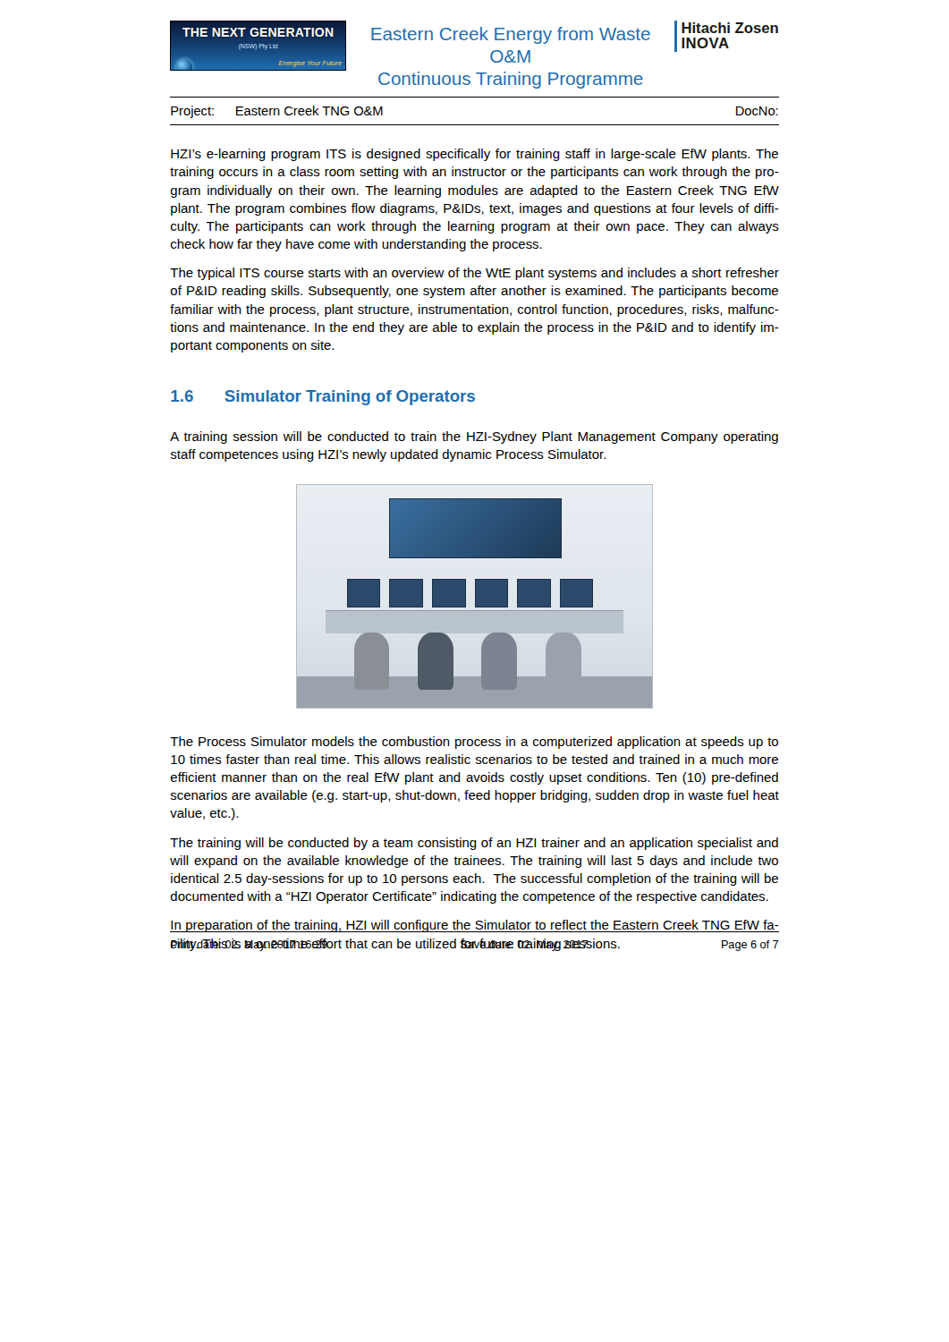THE NEXT GENERATION
(NSW) Pty Ltd
Energise Your Future
Eastern Creek Energy from Waste O&M
Continuous Training Programme
Hitachi Zosen
INOVA
Project: Eastern Creek TNG O&M
DocNo:
HZI’s e-learning program ITS is designed specifically for training staff in large-scale EfW plants. The training occurs in a class room setting with an instructor or the participants can work through the program individually on their own. The learning modules are adapted to the Eastern Creek TNG EfW plant. The program combines flow diagrams, P&IDs, text, images and questions at four levels of difficulty. The participants can work through the learning program at their own pace. They can always check how far they have come with understanding the process.
The typical ITS course starts with an overview of the WtE plant systems and includes a short refresher of P&ID reading skills. Subsequently, one system after another is examined. The participants become familiar with the process, plant structure, instrumentation, control function, procedures, risks, malfunctions and maintenance. In the end they are able to explain the process in the P&ID and to identify important components on site.
1.6 Simulator Training of Operators
A training session will be conducted to train the HZI-Sydney Plant Management Company operating staff competences using HZI’s newly updated dynamic Process Simulator.
The Process Simulator models the combustion process in a computerized application at speeds up to 10 times faster than real time. This allows realistic scenarios to be tested and trained in a much more efficient manner than on the real EfW plant and avoids costly upset conditions. Ten (10) pre-defined scenarios are available (e.g. start-up, shut-down, feed hopper bridging, sudden drop in waste fuel heat value, etc.).
The training will be conducted by a team consisting of an HZI trainer and an application specialist and will expand on the available knowledge of the trainees. The training will last 5 days and include two identical 2.5 day-sessions for up to 10 persons each. The successful completion of the training will be documented with a “HZI Operator Certificate” indicating the competence of the respective candidates.
In preparation of the training, HZI will configure the Simulator to reflect the Eastern Creek TNG EfW facility. This is a one-time effort that can be utilized for future training sessions.
Print date: 02. May. 2017 16:29
Save date: 02. May. 2017
Page 6 of 7